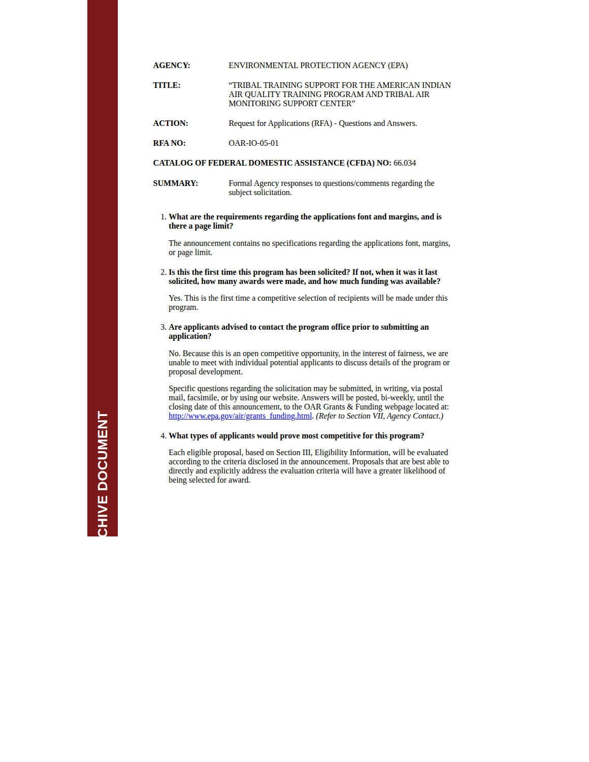US EPA ARCHIVE DOCUMENT
| AGENCY: | ENVIRONMENTAL PROTECTION AGENCY (EPA) |
| TITLE: | “TRIBAL TRAINING SUPPORT FOR THE AMERICAN INDIAN AIR QUALITY TRAINING PROGRAM AND TRIBAL AIR MONITORING SUPPORT CENTER” |
| ACTION: | Request for Applications (RFA) - Questions and Answers. |
| RFA NO: | OAR-IO-05-01 |
CATALOG OF FEDERAL DOMESTIC ASSISTANCE (CFDA) NO: 66.034
| SUMMARY: | Formal Agency responses to questions/comments regarding the subject solicitation. |
What are the requirements regarding the applications font and margins, and is there a page limit?
The announcement contains no specifications regarding the applications font, margins, or page limit.
Is this the first time this program has been solicited? If not, when it was it last solicited, how many awards were made, and how much funding was available?
Yes. This is the first time a competitive selection of recipients will be made under this program.
Are applicants advised to contact the program office prior to submitting an application?
No. Because this is an open competitive opportunity, in the interest of fairness, we are unable to meet with individual potential applicants to discuss details of the program or proposal development.
Specific questions regarding the solicitation may be submitted, in writing, via postal mail, facsimile, or by using our website. Answers will be posted, bi-weekly, until the closing date of this announcement, to the OAR Grants & Funding webpage located at: http://www.epa.gov/air/grants_funding.html. (Refer to Section VII, Agency Contact.)
What types of applicants would prove most competitive for this program?
Each eligible proposal, based on Section III, Eligibility Information, will be evaluated according to the criteria disclosed in the announcement. Proposals that are best able to directly and explicitly address the evaluation criteria will have a greater likelihood of being selected for award.